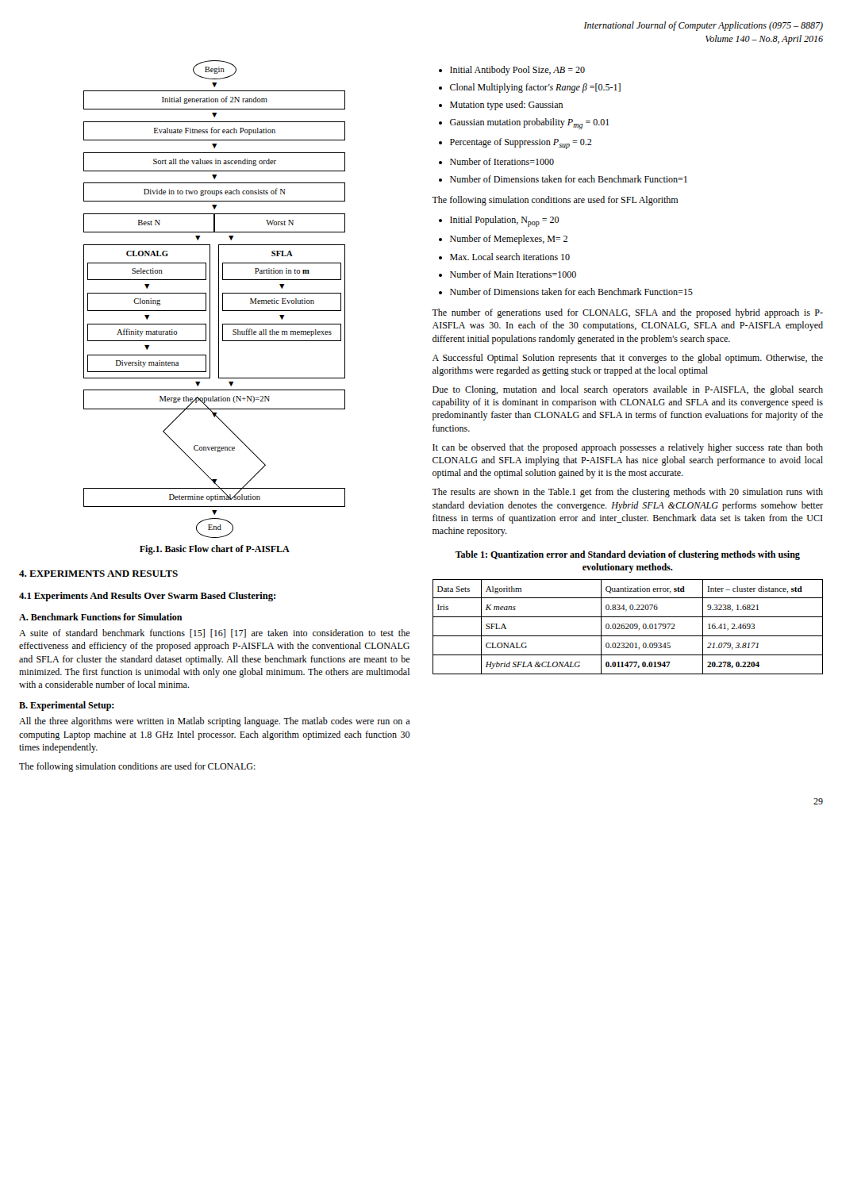International Journal of Computer Applications (0975 – 8887)
Volume 140 – No.8, April 2016
Begin
▼
Initial generation of 2N random
▼
Evaluate Fitness for each Population
▼
Sort all the values in ascending order
▼
Divide in to two groups each consists of N
▼
Best N
Worst N
▼ ▼
CLONALG
Selection
▼
Cloning
▼
Affinity maturatio
▼
Diversity maintena
SFLA
Partition in to m
▼
Memetic Evolution
▼
Shuffle all the m memeplexes
▼ ▼
Merge the population (N+N)=2N
▼
Convergence
▼
Determine optimal solution
▼
End
Fig.1. Basic Flow chart of P-AISFLA
4. EXPERIMENTS AND RESULTS
4.1 Experiments And Results Over Swarm Based Clustering:
A. Benchmark Functions for Simulation
A suite of standard benchmark functions [15] [16] [17] are taken into consideration to test the effectiveness and efficiency of the proposed approach P-AISFLA with the conventional CLONALG and SFLA for cluster the standard dataset optimally. All these benchmark functions are meant to be minimized. The first function is unimodal with only one global minimum. The others are multimodal with a considerable number of local minima.
B. Experimental Setup:
All the three algorithms were written in Matlab scripting language. The matlab codes were run on a computing Laptop machine at 1.8 GHz Intel processor. Each algorithm optimized each function 30 times independently.
The following simulation conditions are used for CLONALG:
Initial Antibody Pool Size, AB = 20
Clonal Multiplying factor's Range β =[0.5-1]
Mutation type used: Gaussian
Gaussian mutation probability Pmg = 0.01
Percentage of Suppression Psup = 0.2
Number of Iterations=1000
Number of Dimensions taken for each Benchmark Function=1
The following simulation conditions are used for SFL Algorithm
Initial Population, Npop = 20
Number of Memeplexes, M= 2
Max. Local search iterations 10
Number of Main Iterations=1000
Number of Dimensions taken for each Benchmark Function=15
The number of generations used for CLONALG, SFLA and the proposed hybrid approach is P-AISFLA was 30. In each of the 30 computations, CLONALG, SFLA and P-AISFLA employed different initial populations randomly generated in the problem's search space.
A Successful Optimal Solution represents that it converges to the global optimum. Otherwise, the algorithms were regarded as getting stuck or trapped at the local optimal
Due to Cloning, mutation and local search operators available in P-AISFLA, the global search capability of it is dominant in comparison with CLONALG and SFLA and its convergence speed is predominantly faster than CLONALG and SFLA in terms of function evaluations for majority of the functions.
It can be observed that the proposed approach possesses a relatively higher success rate than both CLONALG and SFLA implying that P-AISFLA has nice global search performance to avoid local optimal and the optimal solution gained by it is the most accurate.
The results are shown in the Table.1 get from the clustering methods with 20 simulation runs with standard deviation denotes the convergence. Hybrid SFLA &CLONALG performs somehow better fitness in terms of quantization error and inter_cluster. Benchmark data set is taken from the UCI machine repository.
Table 1: Quantization error and Standard deviation of clustering methods with using evolutionary methods.
| Data Sets | Algorithm | Quantization error, std | Inter – cluster distance, std |
| --- | --- | --- | --- |
| Iris | K means | 0.834, 0.22076 | 9.3238, 1.6821 |
| | SFLA | 0.026209, 0.017972 | 16.41, 2.4693 |
| | CLONALG | 0.023201, 0.09345 | 21.079, 3.8171 |
| | Hybrid SFLA &CLONALG | 0.011477, 0.01947 | 20.278, 0.2204 |
29